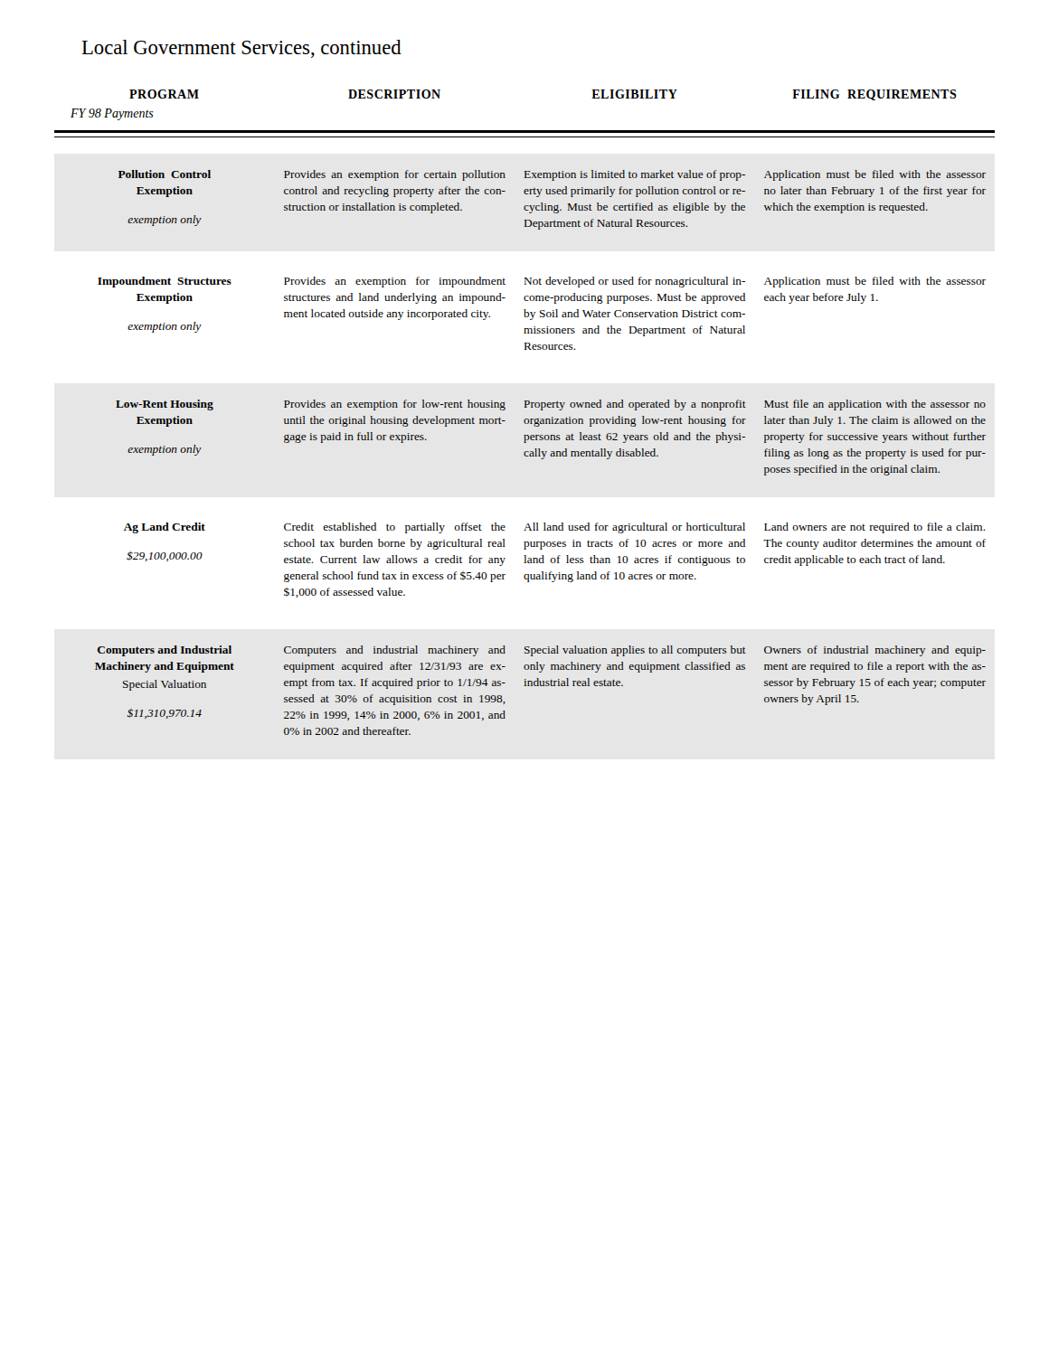Local Government Services, continued
| PROGRAM | DESCRIPTION | ELIGIBILITY | FILING REQUIREMENTS |
| --- | --- | --- | --- |
| FY 98 Payments | | | |
| Pollution Control Exemption exemption only | Provides an exemption for certain pollution control and recycling property after the construction or installation is completed. | Exemption is limited to market value of property used primarily for pollution control or recycling. Must be certified as eligible by the Department of Natural Resources. | Application must be filed with the assessor no later than February 1 of the first year for which the exemption is requested. |
| Impoundment Structures Exemption exemption only | Provides an exemption for impoundment structures and land underlying an impoundment located outside any incorporated city. | Not developed or used for nonagricultural income-producing purposes. Must be approved by Soil and Water Conservation District commissioners and the Department of Natural Resources. | Application must be filed with the assessor each year before July 1. |
| Low-Rent Housing Exemption exemption only | Provides an exemption for low-rent housing until the original housing development mortgage is paid in full or expires. | Property owned and operated by a nonprofit organization providing low-rent housing for persons at least 62 years old and the physically and mentally disabled. | Must file an application with the assessor no later than July 1. The claim is allowed on the property for successive years without further filing as long as the property is used for purposes specified in the original claim. |
| Ag Land Credit $29,100,000.00 | Credit established to partially offset the school tax burden borne by agricultural real estate. Current law allows a credit for any general school fund tax in excess of $5.40 per $1,000 of assessed value. | All land used for agricultural or horticultural purposes in tracts of 10 acres or more and land of less than 10 acres if contiguous to qualifying land of 10 acres or more. | Land owners are not required to file a claim. The county auditor determines the amount of credit applicable to each tract of land. |
| Computers and Industrial Machinery and Equipment Special Valuation $11,310,970.14 | Computers and industrial machinery and equipment acquired after 12/31/93 are exempt from tax. If acquired prior to 1/1/94 assessed at 30% of acquisition cost in 1998, 22% in 1999, 14% in 2000, 6% in 2001, and 0% in 2002 and thereafter. | Special valuation applies to all computers but only machinery and equipment classified as industrial real estate. | Owners of industrial machinery and equipment are required to file a report with the assessor by February 15 of each year; computer owners by April 15. |